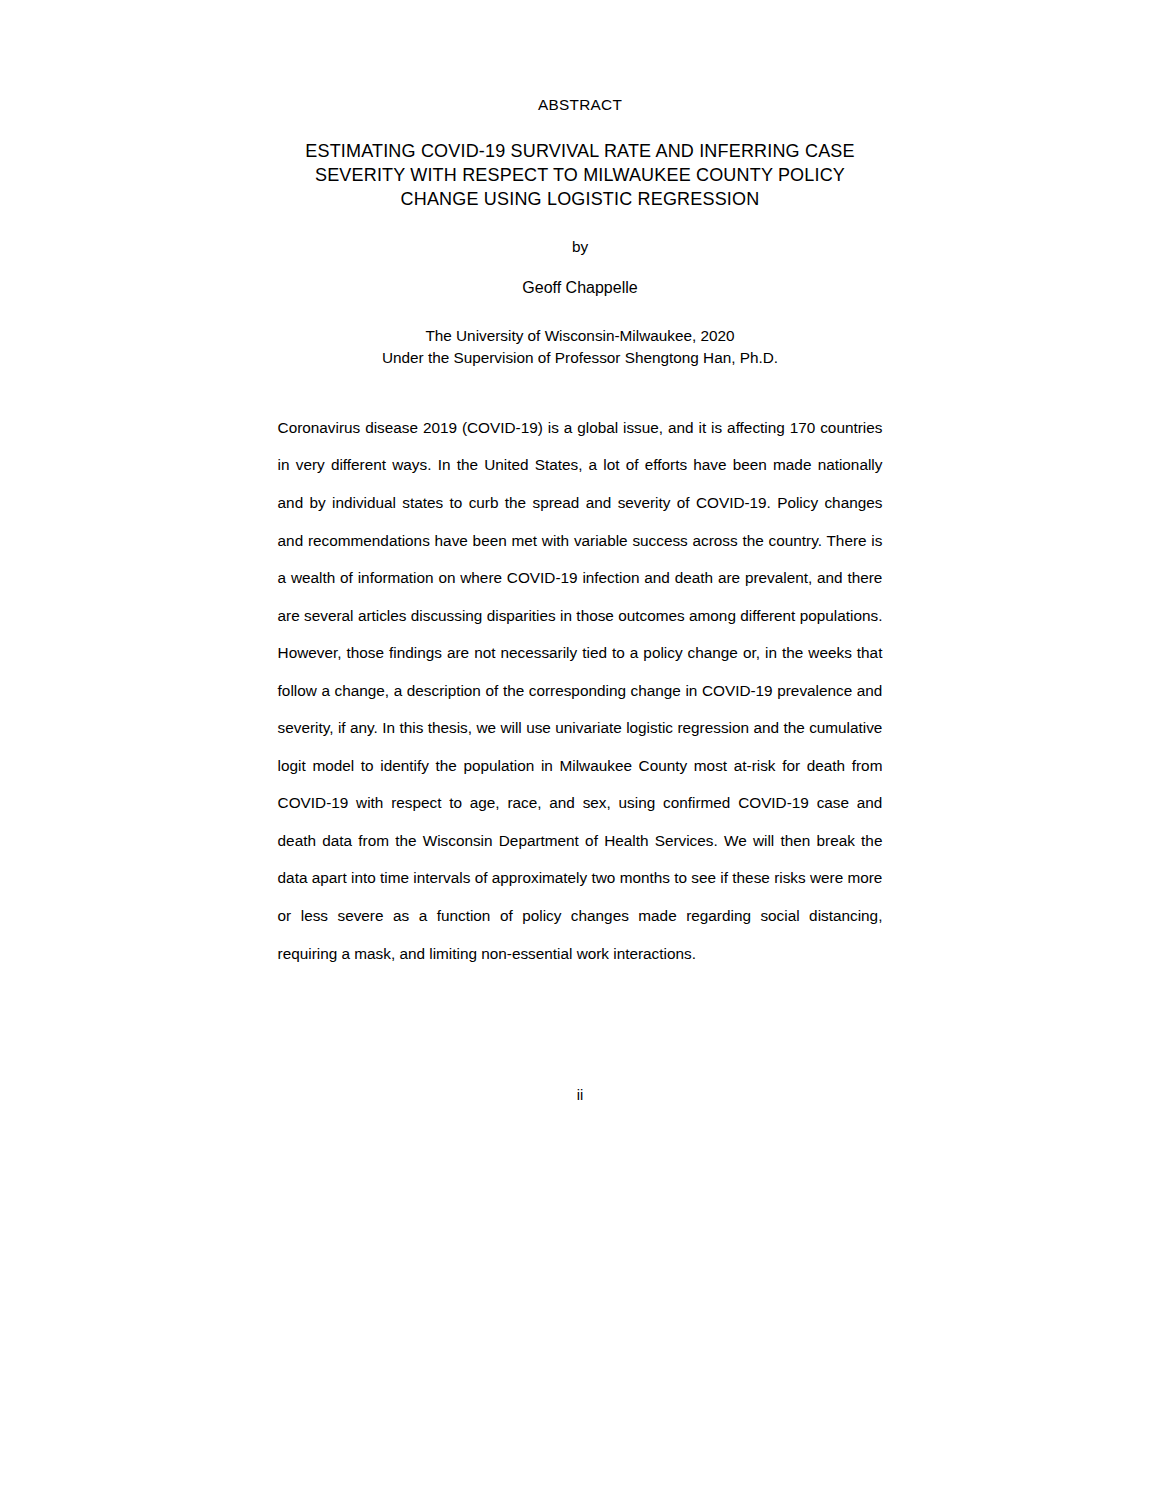ABSTRACT
ESTIMATING COVID-19 SURVIVAL RATE AND INFERRING CASE SEVERITY WITH RESPECT TO MILWAUKEE COUNTY POLICY CHANGE USING LOGISTIC REGRESSION
by
Geoff Chappelle
The University of Wisconsin-Milwaukee, 2020
Under the Supervision of Professor Shengtong Han, Ph.D.
Coronavirus disease 2019 (COVID-19) is a global issue, and it is affecting 170 countries in very different ways. In the United States, a lot of efforts have been made nationally and by individual states to curb the spread and severity of COVID-19. Policy changes and recommendations have been met with variable success across the country. There is a wealth of information on where COVID-19 infection and death are prevalent, and there are several articles discussing disparities in those outcomes among different populations. However, those findings are not necessarily tied to a policy change or, in the weeks that follow a change, a description of the corresponding change in COVID-19 prevalence and severity, if any. In this thesis, we will use univariate logistic regression and the cumulative logit model to identify the population in Milwaukee County most at-risk for death from COVID-19 with respect to age, race, and sex, using confirmed COVID-19 case and death data from the Wisconsin Department of Health Services. We will then break the data apart into time intervals of approximately two months to see if these risks were more or less severe as a function of policy changes made regarding social distancing, requiring a mask, and limiting non-essential work interactions.
ii